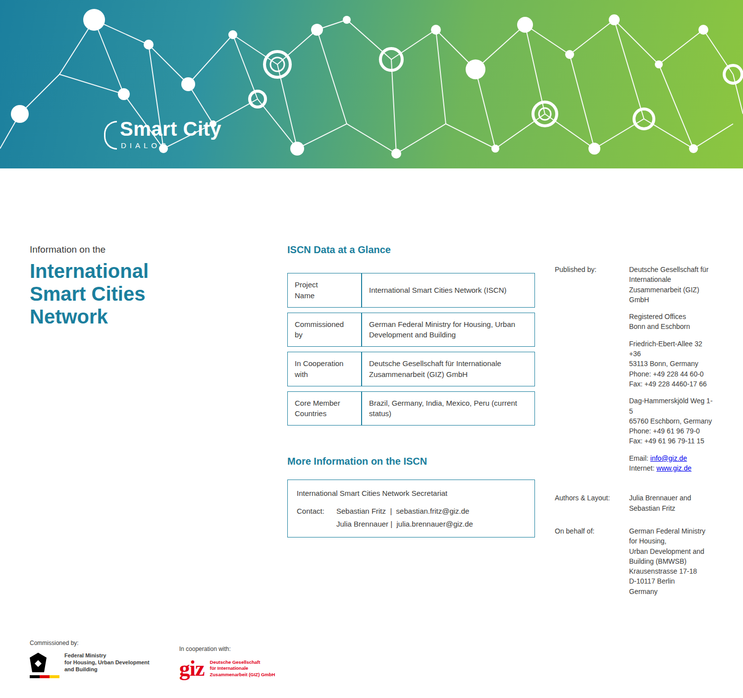Smart City
DIALOG
Information on the
International
Smart Cities
Network
ISCN Data at a Glance
| Project Name | International Smart Cities Network (ISCN) |
| Commissioned by | German Federal Ministry for Housing, Urban Development and Building |
| In Cooperation with | Deutsche Gesellschaft für Internationale Zusammenarbeit (GIZ) GmbH |
| Core Member Countries | Brazil, Germany, India, Mexico, Peru (current status) |
More Information on the ISCN
International Smart Cities Network Secretariat
Contact: Sebastian Fritz | sebastian.fritz@giz.de Julia Brennauer | julia.brennauer@giz.de
Published by:
Deutsche Gesellschaft für
Internationale Zusammenarbeit (GIZ) GmbH
Registered Offices
Bonn and Eschborn
Friedrich-Ebert-Allee 32 +36
53113 Bonn, Germany
Phone: +49 228 44 60-0
Fax: +49 228 4460-17 66
Dag-Hammerskjöld Weg 1-5
65760 Eschborn, Germany
Phone: +49 61 96 79-0
Fax: +49 61 96 79-11 15
Email: info@giz.de
Internet: www.giz.de
Authors & Layout:
Julia Brennauer and Sebastian Fritz
On behalf of:
German Federal Ministry for Housing,
Urban Development and Building (BMWSB)
Krausenstrasse 17-18
D-10117 Berlin
Germany
Commissioned by:
Federal Ministry
for Housing, Urban Development
and Building
In cooperation with:
giz
Deutsche Gesellschaft
für Internationale
Zusammenarbeit (GIZ) GmbH